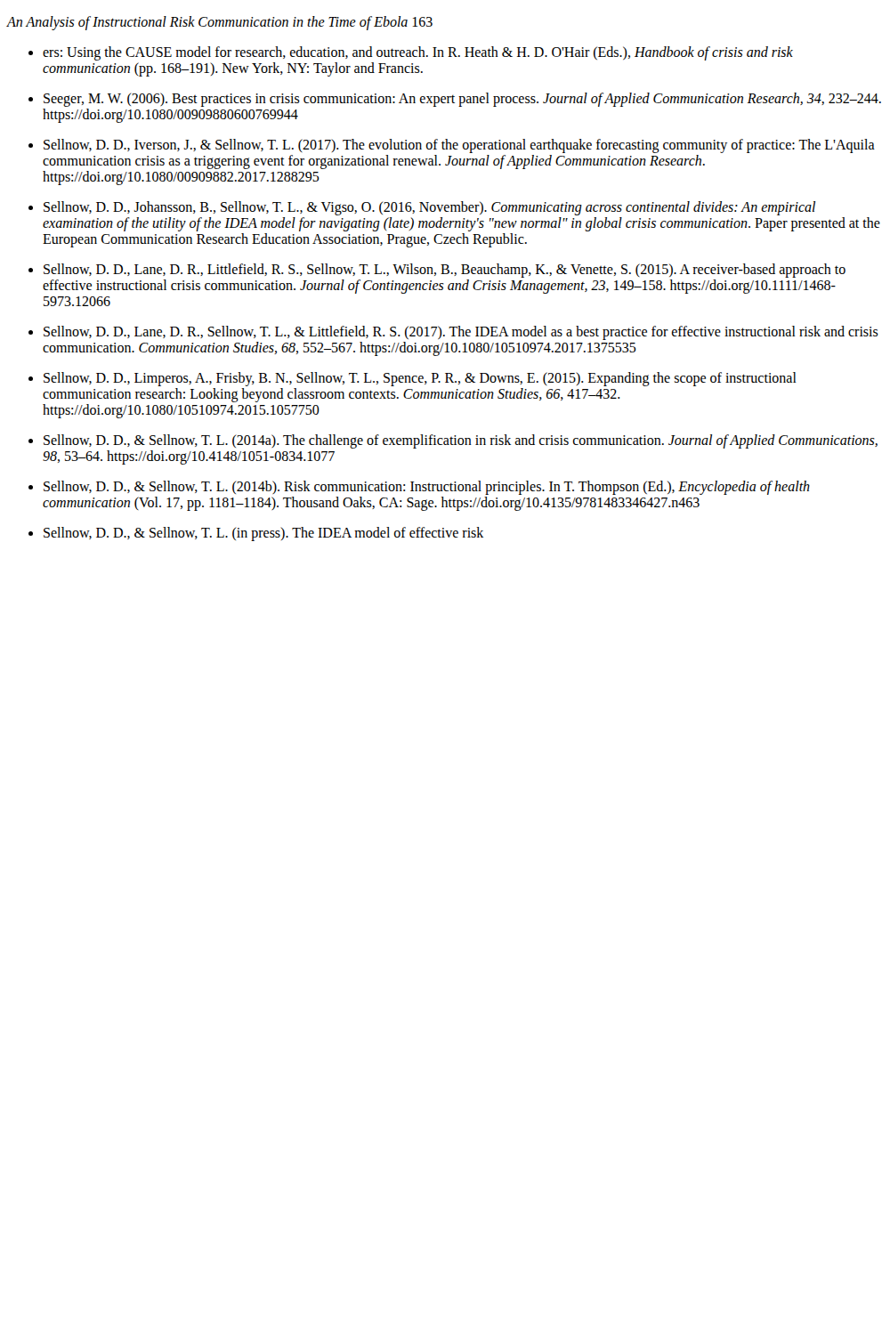An Analysis of Instructional Risk Communication in the Time of Ebola 163
ers: Using the CAUSE model for research, education, and outreach. In R. Heath & H. D. O'Hair (Eds.), Handbook of crisis and risk communication (pp. 168–191). New York, NY: Taylor and Francis.
Seeger, M. W. (2006). Best practices in crisis communication: An expert panel process. Journal of Applied Communication Research, 34, 232–244. https://doi.org/10.1080/00909880600769944
Sellnow, D. D., Iverson, J., & Sellnow, T. L. (2017). The evolution of the operational earthquake forecasting community of practice: The L'Aquila communication crisis as a triggering event for organizational renewal. Journal of Applied Communication Research. https://doi.org/10.1080/00909882.2017.1288295
Sellnow, D. D., Johansson, B., Sellnow, T. L., & Vigso, O. (2016, November). Communicating across continental divides: An empirical examination of the utility of the IDEA model for navigating (late) modernity's "new normal" in global crisis communication. Paper presented at the European Communication Research Education Association, Prague, Czech Republic.
Sellnow, D. D., Lane, D. R., Littlefield, R. S., Sellnow, T. L., Wilson, B., Beauchamp, K., & Venette, S. (2015). A receiver-based approach to effective instructional crisis communication. Journal of Contingencies and Crisis Management, 23, 149–158. https://doi.org/10.1111/1468-5973.12066
Sellnow, D. D., Lane, D. R., Sellnow, T. L., & Littlefield, R. S. (2017). The IDEA model as a best practice for effective instructional risk and crisis communication. Communication Studies, 68, 552–567. https://doi.org/10.1080/10510974.2017.1375535
Sellnow, D. D., Limperos, A., Frisby, B. N., Sellnow, T. L., Spence, P. R., & Downs, E. (2015). Expanding the scope of instructional communication research: Looking beyond classroom contexts. Communication Studies, 66, 417–432. https://doi.org/10.1080/10510974.2015.1057750
Sellnow, D. D., & Sellnow, T. L. (2014a). The challenge of exemplification in risk and crisis communication. Journal of Applied Communications, 98, 53–64. https://doi.org/10.4148/1051-0834.1077
Sellnow, D. D., & Sellnow, T. L. (2014b). Risk communication: Instructional principles. In T. Thompson (Ed.), Encyclopedia of health communication (Vol. 17, pp. 1181–1184). Thousand Oaks, CA: Sage. https://doi.org/10.4135/9781483346427.n463
Sellnow, D. D., & Sellnow, T. L. (in press). The IDEA model of effective risk